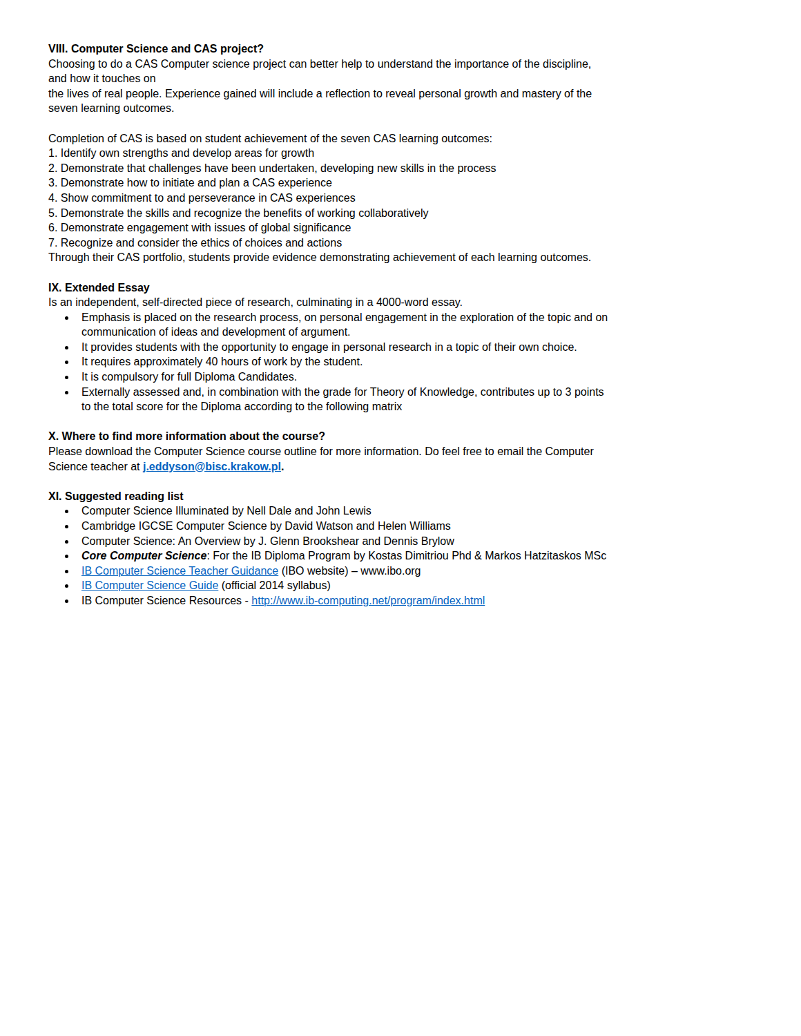VIII. Computer Science and CAS project?
Choosing to do a CAS Computer science project can better help to understand the importance of the discipline, and how it touches on
the lives of real people. Experience gained will include a reflection to reveal personal growth and mastery of the seven learning outcomes.
Completion of CAS is based on student achievement of the seven CAS learning outcomes:
1. Identify own strengths and develop areas for growth
2. Demonstrate that challenges have been undertaken, developing new skills in the process
3. Demonstrate how to initiate and plan a CAS experience
4. Show commitment to and perseverance in CAS experiences
5. Demonstrate the skills and recognize the benefits of working collaboratively
6. Demonstrate engagement with issues of global significance
7. Recognize and consider the ethics of choices and actions
Through their CAS portfolio, students provide evidence demonstrating achievement of each learning outcomes.
IX. Extended Essay
Is an independent, self-directed piece of research, culminating in a 4000-word essay.
Emphasis is placed on the research process, on personal engagement in the exploration of the topic and on communication of ideas and development of argument.
It provides students with the opportunity to engage in personal research in a topic of their own choice.
It requires approximately 40 hours of work by the student.
It is compulsory for full Diploma Candidates.
Externally assessed and, in combination with the grade for Theory of Knowledge, contributes up to 3 points to the total score for the Diploma according to the following matrix
X. Where to find more information about the course?
Please download the Computer Science course outline for more information. Do feel free to email the Computer Science teacher at j.eddyson@bisc.krakow.pl.
XI. Suggested reading list
Computer Science Illuminated by Nell Dale and John Lewis
Cambridge IGCSE Computer Science by David Watson and Helen Williams
Computer Science: An Overview by J. Glenn Brookshear and Dennis Brylow
Core Computer Science: For the IB Diploma Program by Kostas Dimitriou Phd & Markos Hatzitaskos MSc
IB Computer Science Teacher Guidance (IBO website) – www.ibo.org
IB Computer Science Guide (official 2014 syllabus)
IB Computer Science Resources - http://www.ib-computing.net/program/index.html